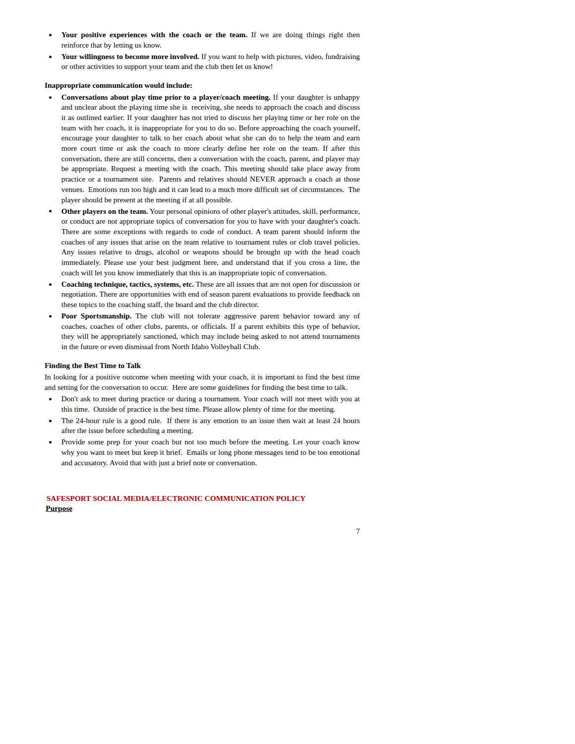Your positive experiences with the coach or the team. If we are doing things right then reinforce that by letting us know.
Your willingness to become more involved. If you want to help with pictures, video, fundraising or other activities to support your team and the club then let us know!
Inappropriate communication would include:
Conversations about play time prior to a player/coach meeting. If your daughter is unhappy and unclear about the playing time she is receiving, she needs to approach the coach and discuss it as outlined earlier. If your daughter has not tried to discuss her playing time or her role on the team with her coach, it is inappropriate for you to do so. Before approaching the coach yourself, encourage your daughter to talk to her coach about what she can do to help the team and earn more court time or ask the coach to more clearly define her role on the team. If after this conversation, there are still concerns, then a conversation with the coach, parent, and player may be appropriate. Request a meeting with the coach. This meeting should take place away from practice or a tournament site. Parents and relatives should NEVER approach a coach at those venues. Emotions run too high and it can lead to a much more difficult set of circumstances. The player should be present at the meeting if at all possible.
Other players on the team. Your personal opinions of other player's attitudes, skill, performance, or conduct are not appropriate topics of conversation for you to have with your daughter's coach. There are some exceptions with regards to code of conduct. A team parent should inform the coaches of any issues that arise on the team relative to tournament rules or club travel policies. Any issues relative to drugs, alcohol or weapons should be brought up with the head coach immediately. Please use your best judgment here, and understand that if you cross a line, the coach will let you know immediately that this is an inappropriate topic of conversation.
Coaching technique, tactics, systems, etc. These are all issues that are not open for discussion or negotiation. There are opportunities with end of season parent evaluations to provide feedback on these topics to the coaching staff, the board and the club director.
Poor Sportsmanship. The club will not tolerate aggressive parent behavior toward any of coaches, coaches of other clubs, parents, or officials. If a parent exhibits this type of behavior, they will be appropriately sanctioned, which may include being asked to not attend tournaments in the future or even dismissal from North Idaho Volleyball Club.
Finding the Best Time to Talk
In looking for a positive outcome when meeting with your coach, it is important to find the best time and setting for the conversation to occur. Here are some guidelines for finding the best time to talk.
Don't ask to meet during practice or during a tournament. Your coach will not meet with you at this time. Outside of practice is the best time. Please allow plenty of time for the meeting.
The 24-hour rule is a good rule. If there is any emotion to an issue then wait at least 24 hours after the issue before scheduling a meeting.
Provide some prep for your coach but not too much before the meeting. Let your coach know why you want to meet but keep it brief. Emails or long phone messages tend to be too emotional and accusatory. Avoid that with just a brief note or conversation.
SAFESPORT SOCIAL MEDIA/ELECTRONIC COMMUNICATION POLICY
Purpose
7